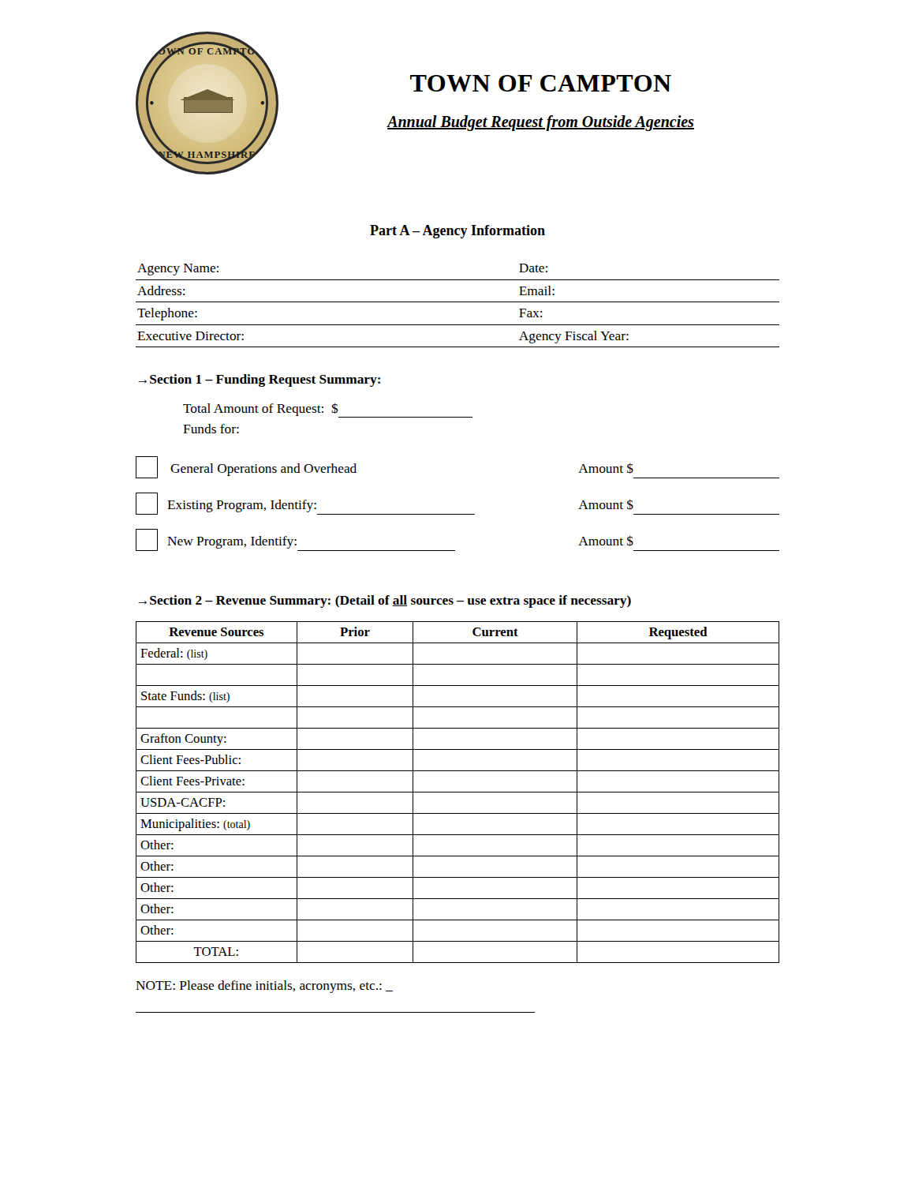TOWN OF CAMPTON
••
NEW HAMPSHIRE
TOWN OF CAMPTON
Annual Budget Request from Outside Agencies
Part A – Agency Information
| Agency Name: | | Date: | |
| Address: | | Email: | |
| Telephone: | | Fax: | |
| Executive Director: | | Agency Fiscal Year: | |
→Section 1 – Funding Request Summary:
Total Amount of Request: $
Funds for:
General Operations and Overhead
Amount $
Existing Program, Identify:
Amount $
New Program, Identify:
Amount $
→Section 2 – Revenue Summary: (Detail of all sources – use extra space if necessary)
| Revenue Sources | Prior | Current | Requested |
| --- | --- | --- | --- |
| Federal: (list) | | | |
| State Funds: (list) | | | |
| Grafton County: | | | |
| Client Fees-Public: | | | |
| Client Fees-Private: | | | |
| USDA-CACFP: | | | |
| Municipalities: (total) | | | |
| Other: | | | |
| Other: | | | |
| Other: | | | |
| Other: | | | |
| Other: | | | |
| TOTAL: | | | |
NOTE: Please define initials, acronyms, etc.: _